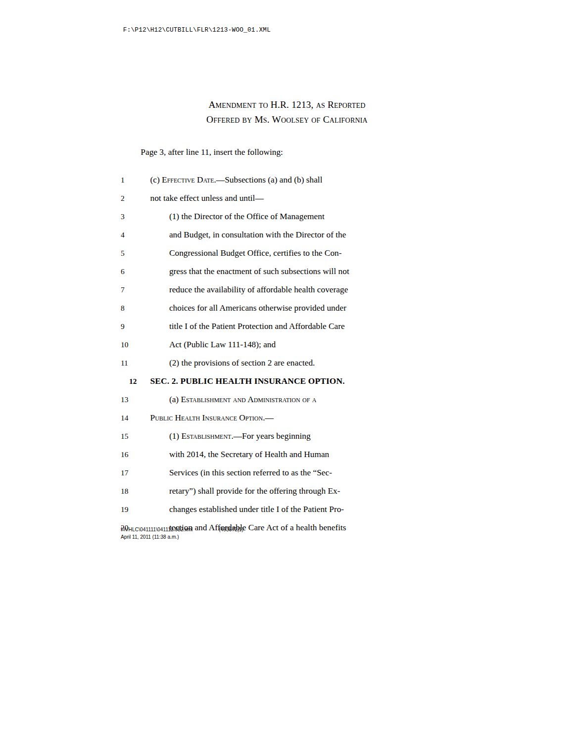F:\P12\H12\CUTBILL\FLR\1213-WOO_01.XML
Amendment to H.R. 1213, as Reported
Offered by Ms. Woolsey of California
Page 3, after line 11, insert the following:
(c) Effective Date.—Subsections (a) and (b) shall
not take effect unless and until—
(1) the Director of the Office of Management
and Budget, in consultation with the Director of the
Congressional Budget Office, certifies to the Con-
gress that the enactment of such subsections will not
reduce the availability of affordable health coverage
choices for all Americans otherwise provided under
title I of the Patient Protection and Affordable Care
Act (Public Law 111-148); and
(2) the provisions of section 2 are enacted.
SEC. 2. PUBLIC HEALTH INSURANCE OPTION.
(a) Establishment and Administration of a
Public Health Insurance Option.—
(1) Establishment.—For years beginning
with 2014, the Secretary of Health and Human
Services (in this section referred to as the “Sec-
retary”) shall provide for the offering through Ex-
changes established under title I of the Patient Pro-
tection and Affordable Care Act of a health benefits
f:\VHLC\041111\041111.082.xml(493572|1)
April 11, 2011 (11:38 a.m.)